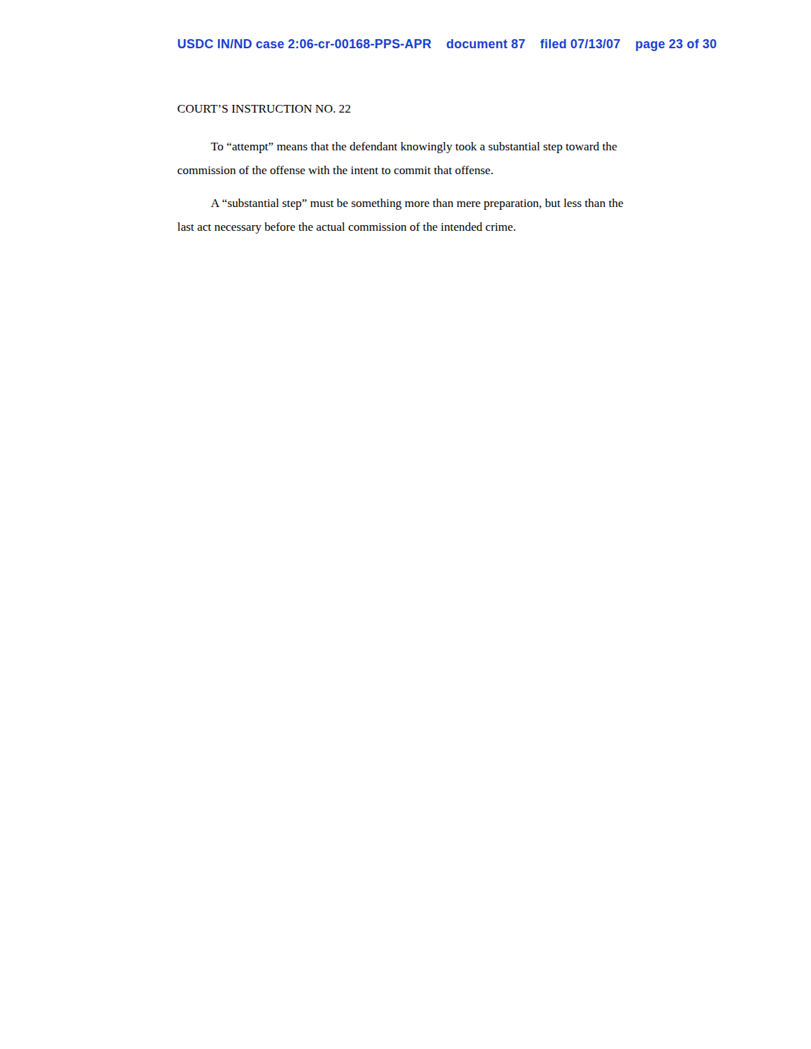USDC IN/ND case 2:06-cr-00168-PPS-APR document 87 filed 07/13/07 page 23 of 30
COURT’S INSTRUCTION NO. 22
To “attempt” means that the defendant knowingly took a substantial step toward the commission of the offense with the intent to commit that offense.
A “substantial step” must be something more than mere preparation, but less than the last act necessary before the actual commission of the intended crime.